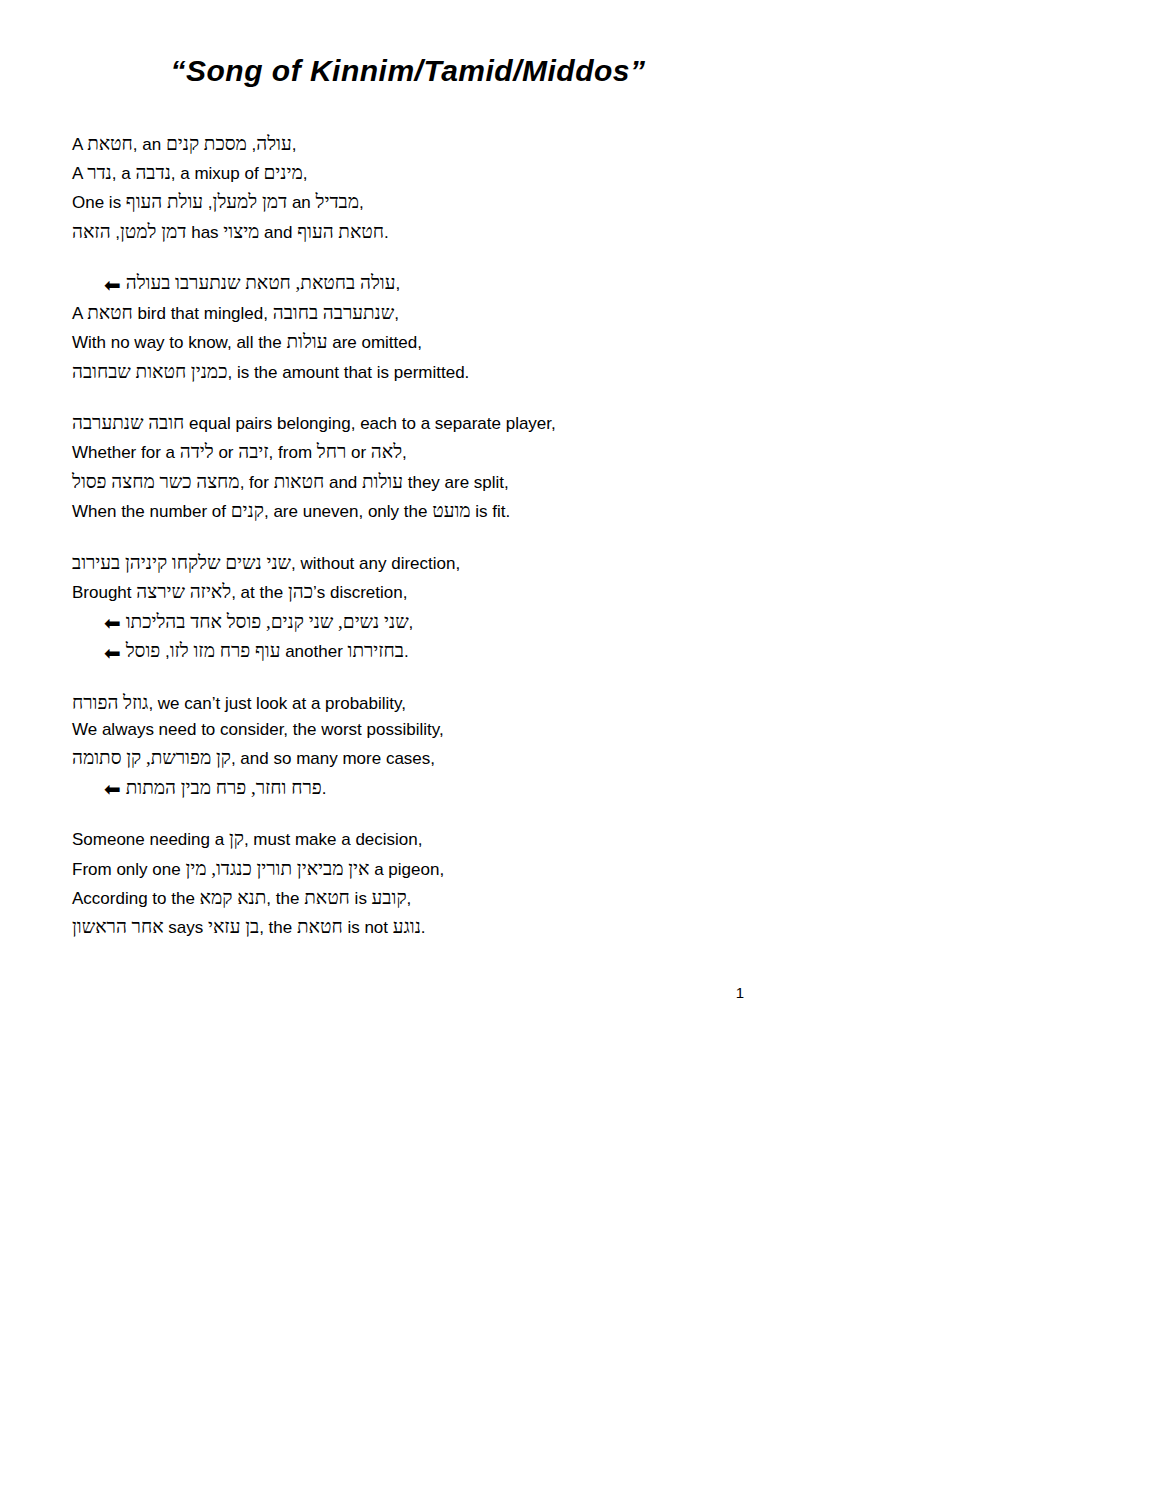“Song of Kinnim/Tamid/Middos”
A חטאת, an עולה, מסכת קנים,
A נדר, a נדבה, a mixup of מינים,
One is דמן למעלן, עולת העוף an מבדיל,
דמן למטן, הזאה has מיצוי and חטאת העוף.
⬅ עולה בחטאת, חטאת שנתערבו בעולה,
A חטאת bird that mingled, שנתערבה בחובה,
With no way to know, all the עולות are omitted,
כמנין חטאות שבחובה, is the amount that is permitted.
חובה שנתערבה equal pairs belonging, each to a separate player,
Whether for a לידה or זיבה, from רחל or לאה,
מחצה כשר מחצה פסול, for חטאות and עולות they are split,
When the number of קנים, are uneven, only the מועט is fit.
שני נשים שלקחו קיניהן בעירוב, without any direction,
Brought לאיזה שירצה, at the כהן’s discretion,
⬅ שני נשים, שני קנים, פוסל אחד בהליכתו,
⬅ עוף פרח מזו לזו, פוסל another בחזירתו.
גוזל הפורח, we can’t just look at a probability,
We always need to consider, the worst possibility,
קן מפורשת, קן סתומה, and so many more cases,
⬅ פרח וחזר, פרח מבין המתות.
Someone needing a קן, must make a decision,
From only one אין מביאין תורין כנגדו, מין a pigeon,
According to the תנא קמא, the חטאת is קובע,
אחר הראשון says בן עזאי, the חטאת is not נוגע.
1